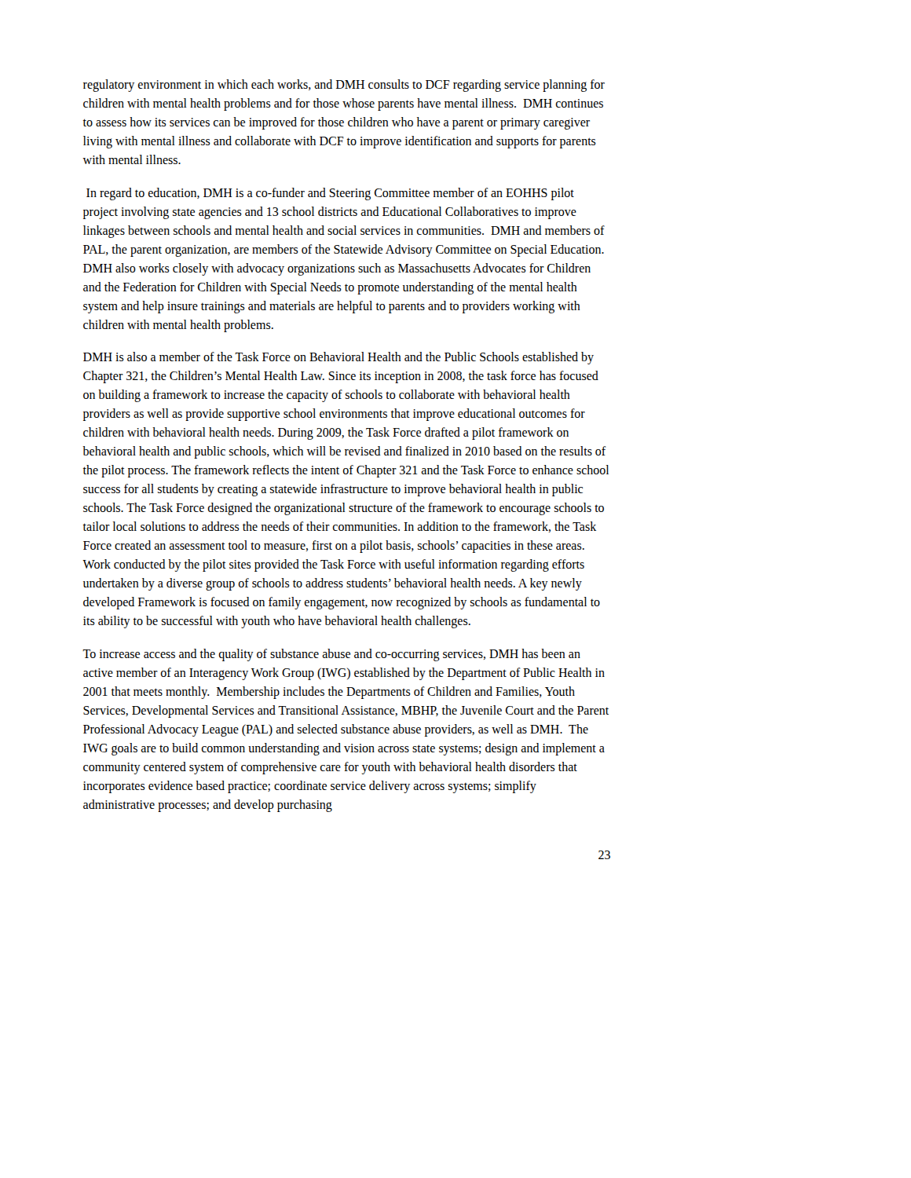regulatory environment in which each works, and DMH consults to DCF regarding service planning for children with mental health problems and for those whose parents have mental illness. DMH continues to assess how its services can be improved for those children who have a parent or primary caregiver living with mental illness and collaborate with DCF to improve identification and supports for parents with mental illness.
In regard to education, DMH is a co-funder and Steering Committee member of an EOHHS pilot project involving state agencies and 13 school districts and Educational Collaboratives to improve linkages between schools and mental health and social services in communities. DMH and members of PAL, the parent organization, are members of the Statewide Advisory Committee on Special Education. DMH also works closely with advocacy organizations such as Massachusetts Advocates for Children and the Federation for Children with Special Needs to promote understanding of the mental health system and help insure trainings and materials are helpful to parents and to providers working with children with mental health problems.
DMH is also a member of the Task Force on Behavioral Health and the Public Schools established by Chapter 321, the Children’s Mental Health Law. Since its inception in 2008, the task force has focused on building a framework to increase the capacity of schools to collaborate with behavioral health providers as well as provide supportive school environments that improve educational outcomes for children with behavioral health needs. During 2009, the Task Force drafted a pilot framework on behavioral health and public schools, which will be revised and finalized in 2010 based on the results of the pilot process. The framework reflects the intent of Chapter 321 and the Task Force to enhance school success for all students by creating a statewide infrastructure to improve behavioral health in public schools. The Task Force designed the organizational structure of the framework to encourage schools to tailor local solutions to address the needs of their communities. In addition to the framework, the Task Force created an assessment tool to measure, first on a pilot basis, schools’ capacities in these areas. Work conducted by the pilot sites provided the Task Force with useful information regarding efforts undertaken by a diverse group of schools to address students’ behavioral health needs. A key newly developed Framework is focused on family engagement, now recognized by schools as fundamental to its ability to be successful with youth who have behavioral health challenges.
To increase access and the quality of substance abuse and co-occurring services, DMH has been an active member of an Interagency Work Group (IWG) established by the Department of Public Health in 2001 that meets monthly. Membership includes the Departments of Children and Families, Youth Services, Developmental Services and Transitional Assistance, MBHP, the Juvenile Court and the Parent Professional Advocacy League (PAL) and selected substance abuse providers, as well as DMH. The IWG goals are to build common understanding and vision across state systems; design and implement a community centered system of comprehensive care for youth with behavioral health disorders that incorporates evidence based practice; coordinate service delivery across systems; simplify administrative processes; and develop purchasing
23